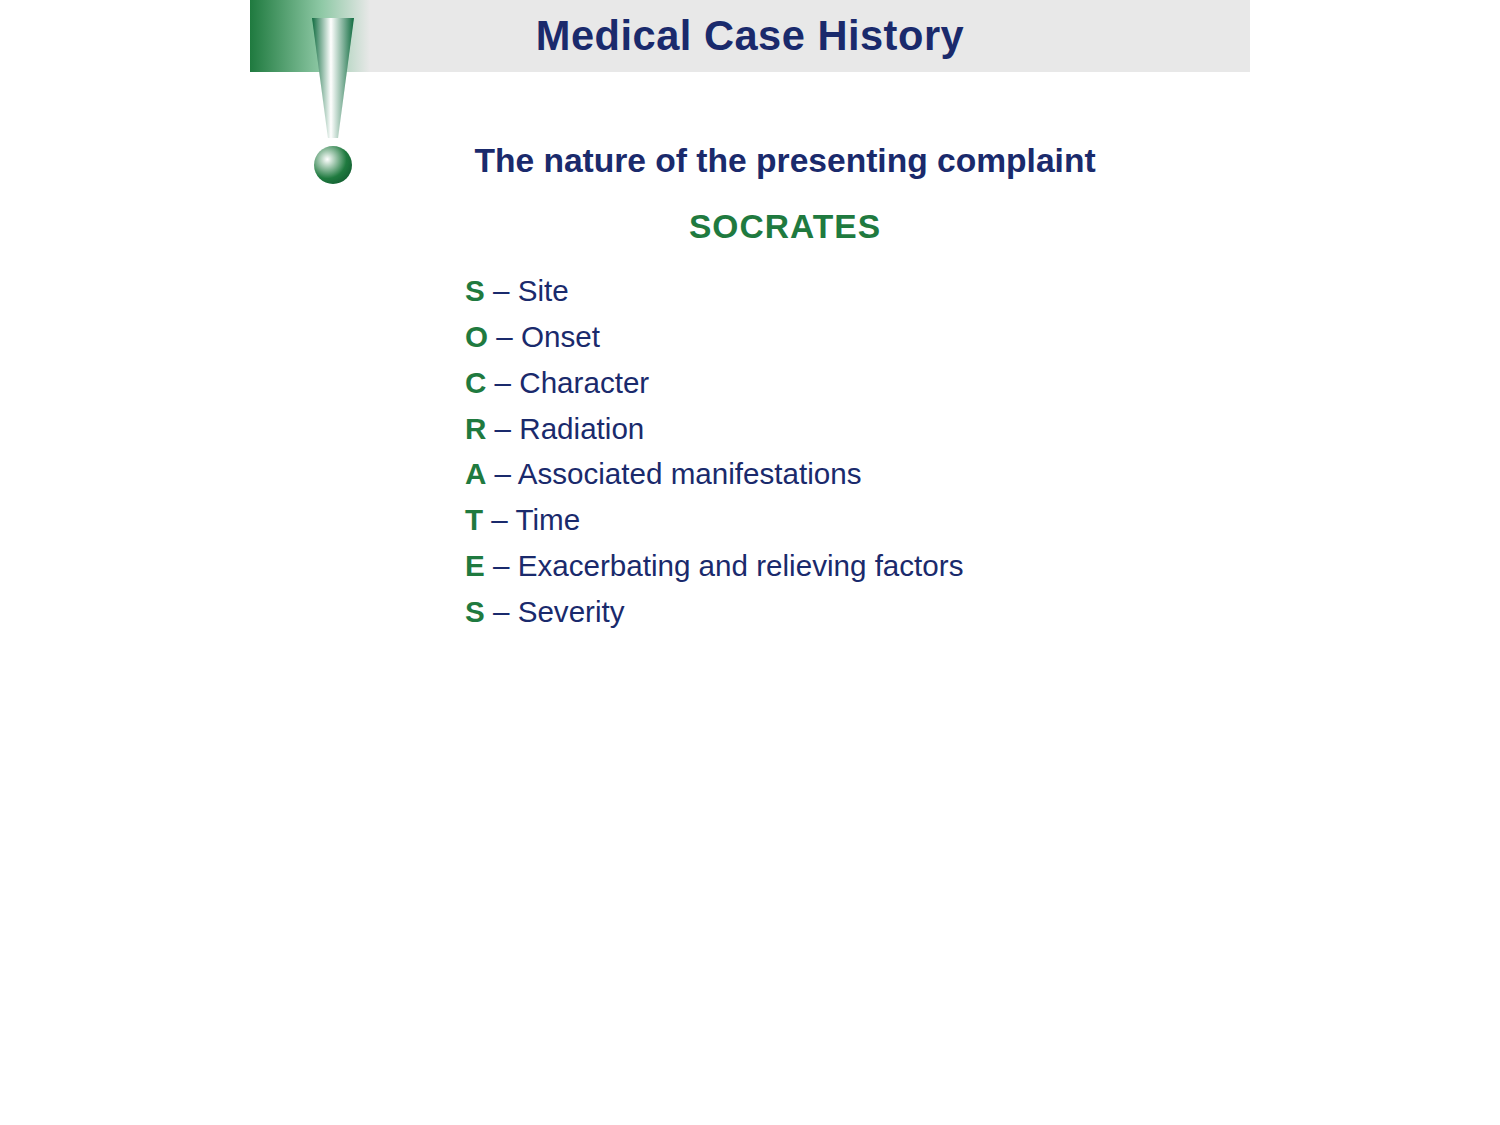Medical Case History
The nature of the presenting complaint
SOCRATES
S – Site
O – Onset
C – Character
R – Radiation
A – Associated manifestations
T – Time
E – Exacerbating and relieving factors
S – Severity